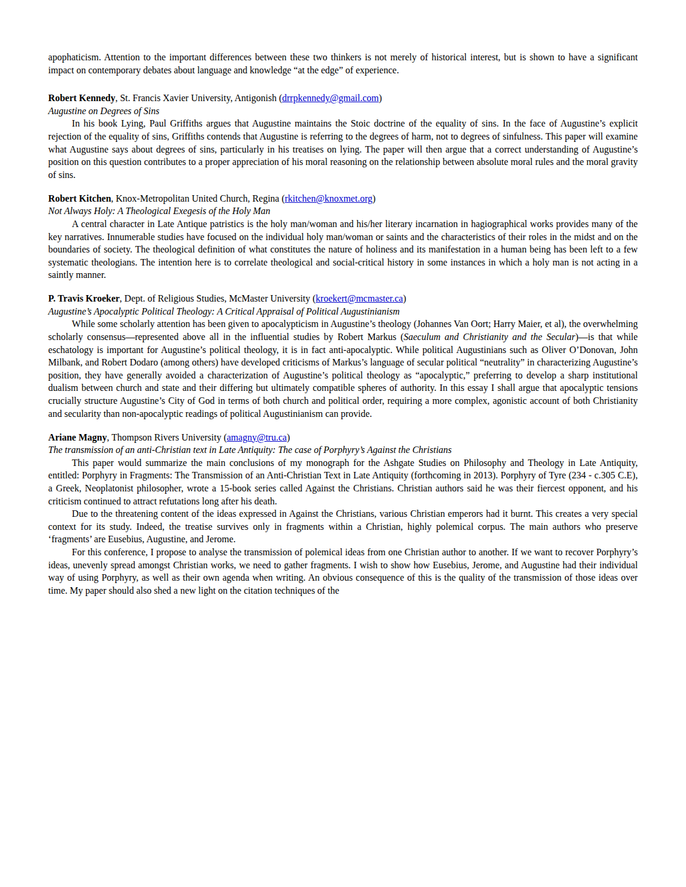apophaticism. Attention to the important differences between these two thinkers is not merely of historical interest, but is shown to have a significant impact on contemporary debates about language and knowledge “at the edge” of experience.
Robert Kennedy, St. Francis Xavier University, Antigonish (drrpkennedy@gmail.com)
Augustine on Degrees of Sins
In his book Lying, Paul Griffiths argues that Augustine maintains the Stoic doctrine of the equality of sins. In the face of Augustine’s explicit rejection of the equality of sins, Griffiths contends that Augustine is referring to the degrees of harm, not to degrees of sinfulness. This paper will examine what Augustine says about degrees of sins, particularly in his treatises on lying. The paper will then argue that a correct understanding of Augustine’s position on this question contributes to a proper appreciation of his moral reasoning on the relationship between absolute moral rules and the moral gravity of sins.
Robert Kitchen, Knox-Metropolitan United Church, Regina (rkitchen@knoxmet.org)
Not Always Holy: A Theological Exegesis of the Holy Man
A central character in Late Antique patristics is the holy man/woman and his/her literary incarnation in hagiographical works provides many of the key narratives. Innumerable studies have focused on the individual holy man/woman or saints and the characteristics of their roles in the midst and on the boundaries of society. The theological definition of what constitutes the nature of holiness and its manifestation in a human being has been left to a few systematic theologians. The intention here is to correlate theological and social-critical history in some instances in which a holy man is not acting in a saintly manner.
P. Travis Kroeker, Dept. of Religious Studies, McMaster University (kroekert@mcmaster.ca)
Augustine’s Apocalyptic Political Theology: A Critical Appraisal of Political Augustinianism
While some scholarly attention has been given to apocalypticism in Augustine’s theology (Johannes Van Oort; Harry Maier, et al), the overwhelming scholarly consensus—represented above all in the influential studies by Robert Markus (Saeculum and Christianity and the Secular)—is that while eschatology is important for Augustine’s political theology, it is in fact anti-apocalyptic. While political Augustinians such as Oliver O’Donovan, John Milbank, and Robert Dodaro (among others) have developed criticisms of Markus’s language of secular political “neutrality” in characterizing Augustine’s position, they have generally avoided a characterization of Augustine’s political theology as “apocalyptic,” preferring to develop a sharp institutional dualism between church and state and their differing but ultimately compatible spheres of authority. In this essay I shall argue that apocalyptic tensions crucially structure Augustine’s City of God in terms of both church and political order, requiring a more complex, agonistic account of both Christianity and secularity than non-apocalyptic readings of political Augustinianism can provide.
Ariane Magny, Thompson Rivers University (amagny@tru.ca)
The transmission of an anti-Christian text in Late Antiquity: The case of Porphyry’s Against the Christians
This paper would summarize the main conclusions of my monograph for the Ashgate Studies on Philosophy and Theology in Late Antiquity, entitled: Porphyry in Fragments: The Transmission of an Anti-Christian Text in Late Antiquity (forthcoming in 2013). Porphyry of Tyre (234 - c.305 C.E), a Greek, Neoplatonist philosopher, wrote a 15-book series called Against the Christians. Christian authors said he was their fiercest opponent, and his criticism continued to attract refutations long after his death.
Due to the threatening content of the ideas expressed in Against the Christians, various Christian emperors had it burnt. This creates a very special context for its study. Indeed, the treatise survives only in fragments within a Christian, highly polemical corpus. The main authors who preserve ‘fragments’ are Eusebius, Augustine, and Jerome.
For this conference, I propose to analyse the transmission of polemical ideas from one Christian author to another. If we want to recover Porphyry’s ideas, unevenly spread amongst Christian works, we need to gather fragments. I wish to show how Eusebius, Jerome, and Augustine had their individual way of using Porphyry, as well as their own agenda when writing. An obvious consequence of this is the quality of the transmission of those ideas over time. My paper should also shed a new light on the citation techniques of the